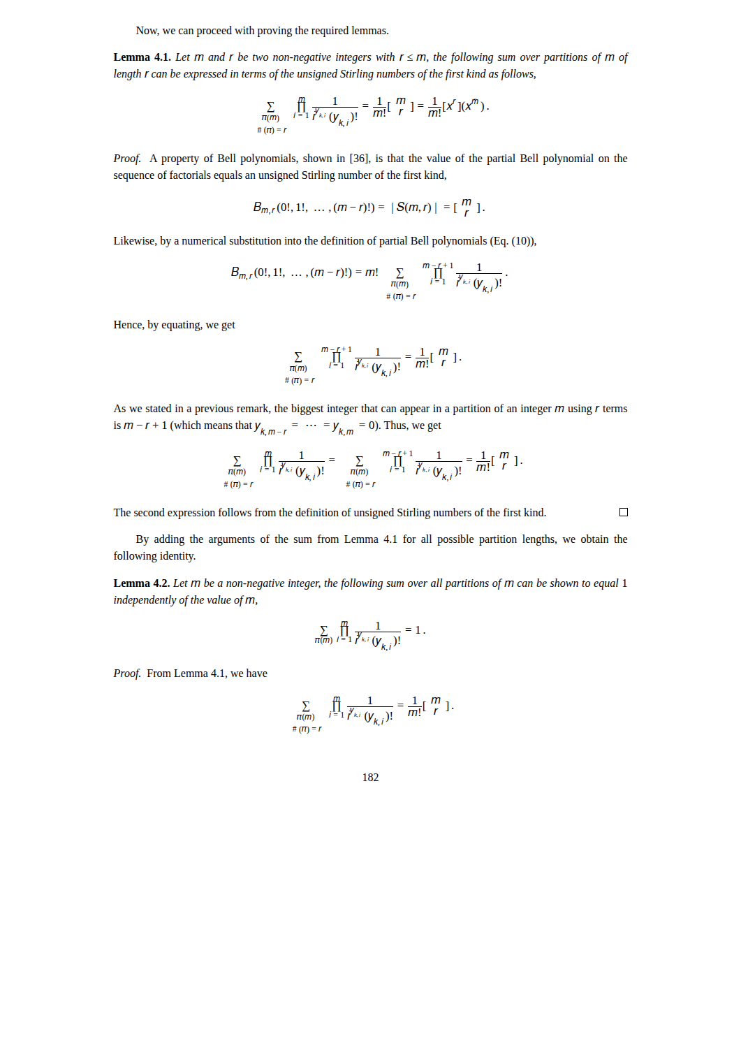Now, we can proceed with proving the required lemmas.
Lemma 4.1. Let m and r be two non-negative integers with r≤m, the following sum over partitions of m of length r can be expressed in terms of the unsigned Stirling numbers of the first kind as follows,
∑ π(m) #(π)=r ∏ i=1 m 1 iyk,i (yk,i)! = 1m! [ m r ] = 1m! [xr] (xm‾) .
Proof. A property of Bell polynomials, shown in [36], is that the value of the partial Bell polynomial on the sequence of factorials equals an unsigned Stirling number of the first kind,
Bm,r (0!,1!,…, (m−r)!) = |S(m,r)| = [ m r ] .
Likewise, by a numerical substitution into the definition of partial Bell polynomials (Eq. (10)),
Bm,r (0!,1!,…, (m−r)!) = m! ∑ π(m) #(π)=r ∏ i=1 m−r+1 1 iyk,i (yk,i)! .
Hence, by equating, we get
∑ π(m) #(π)=r ∏ i=1 m−r+1 1 iyk,i (yk,i)! = 1m! [ m r ] .
As we stated in a previous remark, the biggest integer that can appear in a partition of an integer m using r terms is m−r+1 (which means that yk,m−r=⋯=yk,m=0). Thus, we get
∑ π(m) #(π)=r ∏ i=1 m 1 iyk,i (yk,i)! = ∑ π(m) #(π)=r ∏ i=1 m−r+1 1 iyk,i (yk,i)! = 1m! [ m r ] .
The second expression follows from the definition of unsigned Stirling numbers of the first kind.
By adding the arguments of the sum from Lemma 4.1 for all possible partition lengths, we obtain the following identity.
Lemma 4.2. Let m be a non-negative integer, the following sum over all partitions of m can be shown to equal 1 independently of the value of m,
∑ π(m) ∏ i=1 m 1 iyk,i (yk,i)! = 1 .
Proof. From Lemma 4.1, we have
∑ π(m) #(π)=r ∏ i=1 m 1 iyk,i (yk,i)! = 1m! [ m r ] .
182